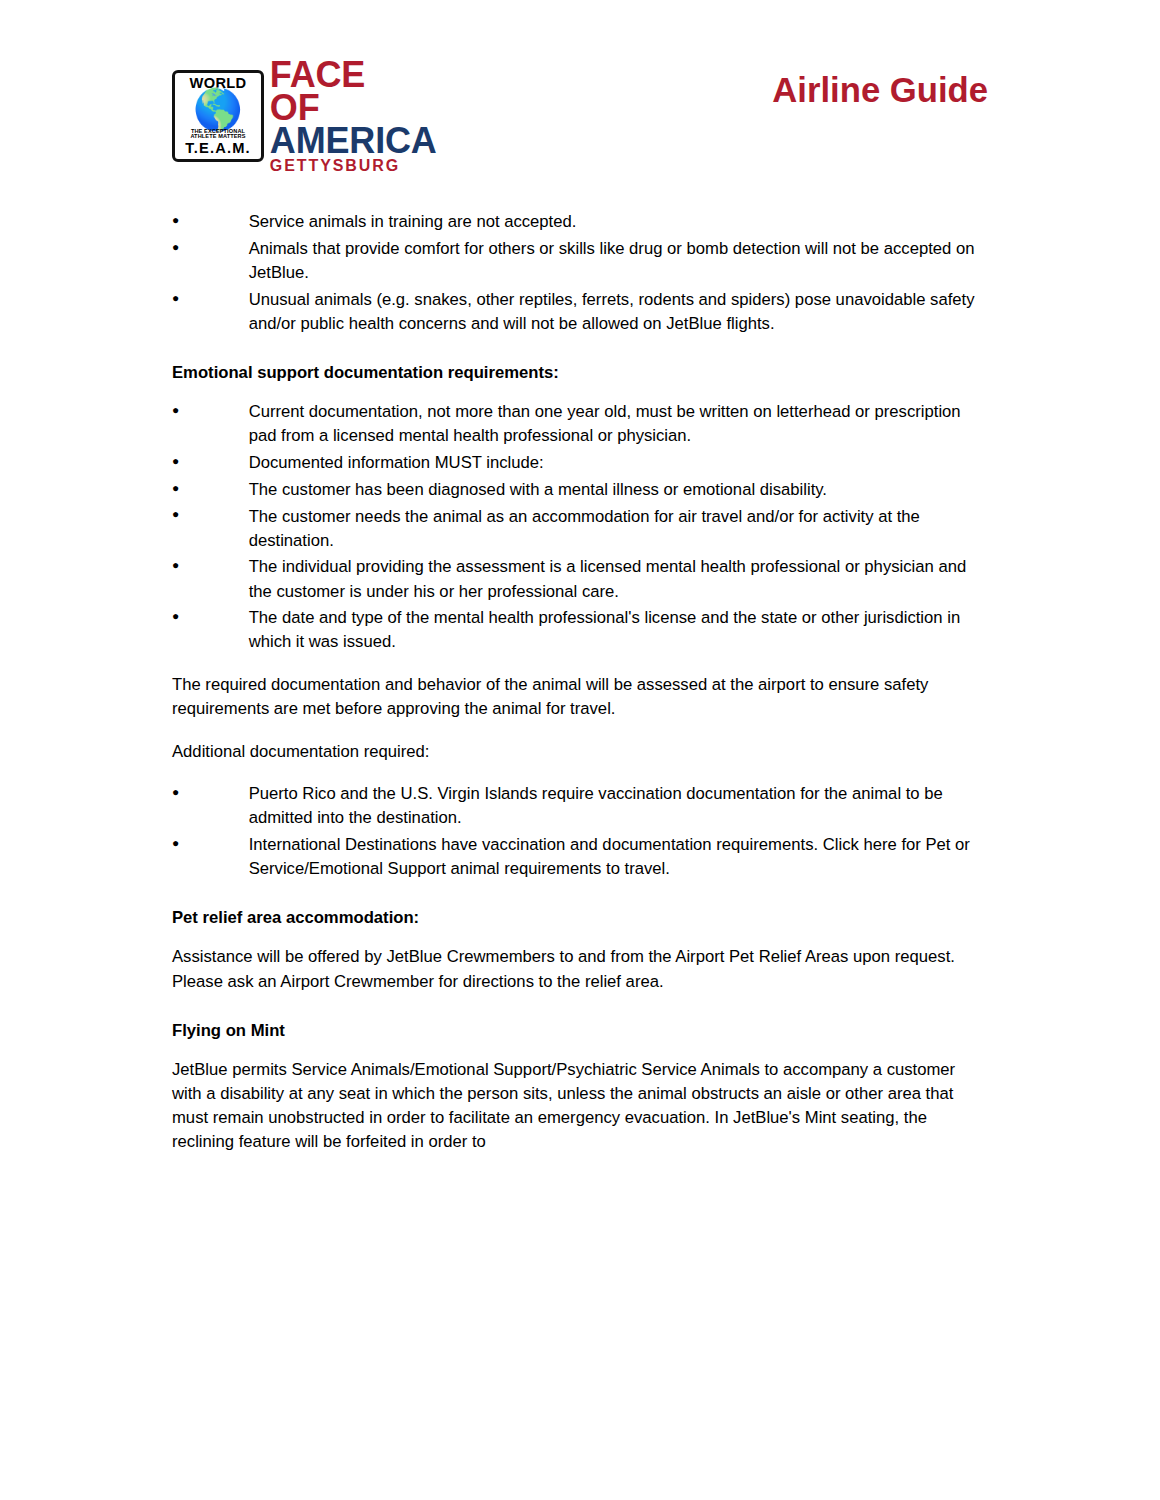WORLD 🌎 THE EXCEPTIONAL
ATHLETE MATTERS T.E.A.M.
FACE OF AMERICA GETTYSBURG
Airline Guide
Service animals in training are not accepted.
Animals that provide comfort for others or skills like drug or bomb detection will not be accepted on JetBlue.
Unusual animals (e.g. snakes, other reptiles, ferrets, rodents and spiders) pose unavoidable safety and/or public health concerns and will not be allowed on JetBlue flights.
Emotional support documentation requirements:
Current documentation, not more than one year old, must be written on letterhead or prescription pad from a licensed mental health professional or physician.
Documented information MUST include:
The customer has been diagnosed with a mental illness or emotional disability.
The customer needs the animal as an accommodation for air travel and/or for activity at the destination.
The individual providing the assessment is a licensed mental health professional or physician and the customer is under his or her professional care.
The date and type of the mental health professional's license and the state or other jurisdiction in which it was issued.
The required documentation and behavior of the animal will be assessed at the airport to ensure safety requirements are met before approving the animal for travel.
Additional documentation required:
Puerto Rico and the U.S. Virgin Islands require vaccination documentation for the animal to be admitted into the destination.
International Destinations have vaccination and documentation requirements. Click here for Pet or Service/Emotional Support animal requirements to travel.
Pet relief area accommodation:
Assistance will be offered by JetBlue Crewmembers to and from the Airport Pet Relief Areas upon request. Please ask an Airport Crewmember for directions to the relief area.
Flying on Mint
JetBlue permits Service Animals/Emotional Support/Psychiatric Service Animals to accompany a customer with a disability at any seat in which the person sits, unless the animal obstructs an aisle or other area that must remain unobstructed in order to facilitate an emergency evacuation. In JetBlue's Mint seating, the reclining feature will be forfeited in order to